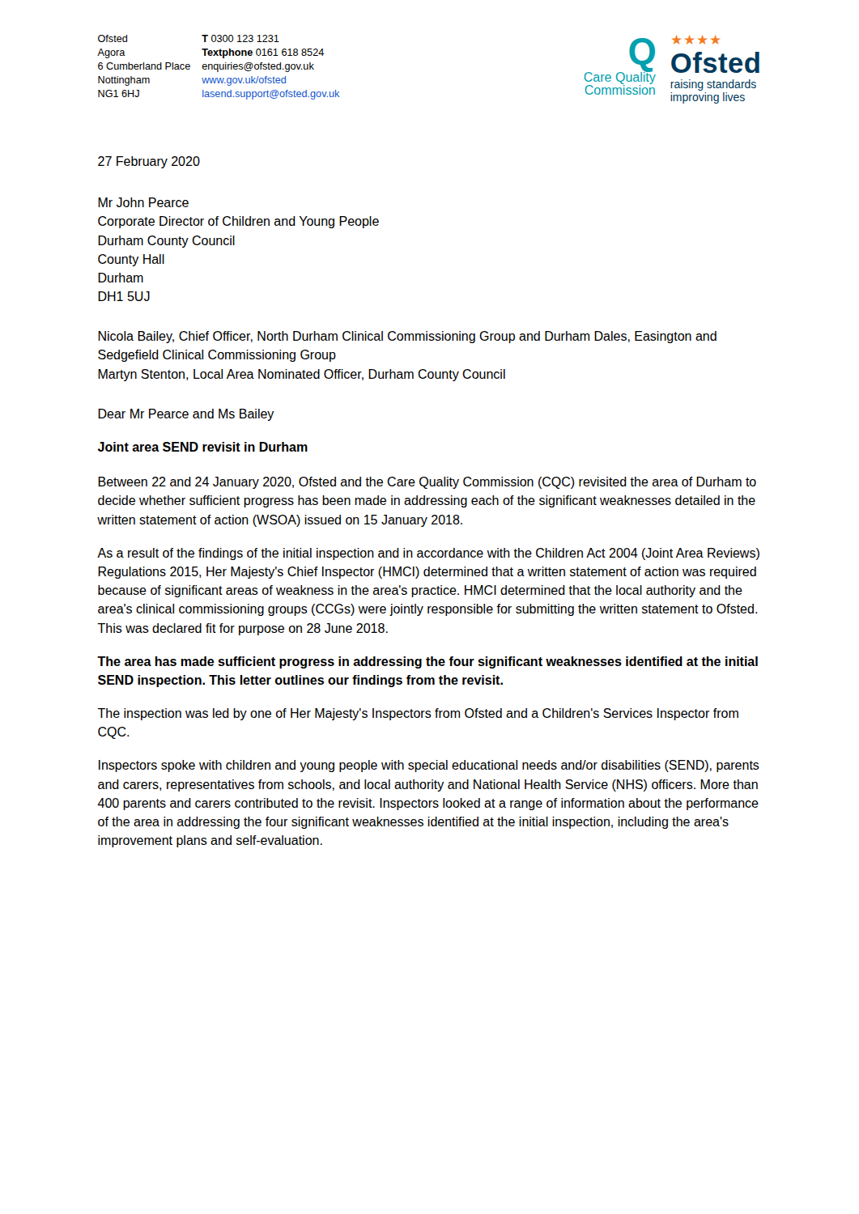Ofsted
Agora
6 Cumberland Place
Nottingham
NG1 6HJ
T 0300 123 1231
Textphone 0161 618 8524
enquiries@ofsted.gov.uk
www.gov.uk/ofsted
lasend.support@ofsted.gov.uk
Q Care Quality Commission
★★★★
Ofsted
raising standards
improving lives
27 February 2020
Mr John Pearce
Corporate Director of Children and Young People
Durham County Council
County Hall
Durham
DH1 5UJ
Nicola Bailey, Chief Officer, North Durham Clinical Commissioning Group and Durham Dales, Easington and Sedgefield Clinical Commissioning Group
Martyn Stenton, Local Area Nominated Officer, Durham County Council
Dear Mr Pearce and Ms Bailey
Joint area SEND revisit in Durham
Between 22 and 24 January 2020, Ofsted and the Care Quality Commission (CQC) revisited the area of Durham to decide whether sufficient progress has been made in addressing each of the significant weaknesses detailed in the written statement of action (WSOA) issued on 15 January 2018.
As a result of the findings of the initial inspection and in accordance with the Children Act 2004 (Joint Area Reviews) Regulations 2015, Her Majesty's Chief Inspector (HMCI) determined that a written statement of action was required because of significant areas of weakness in the area's practice. HMCI determined that the local authority and the area's clinical commissioning groups (CCGs) were jointly responsible for submitting the written statement to Ofsted. This was declared fit for purpose on 28 June 2018.
The area has made sufficient progress in addressing the four significant weaknesses identified at the initial SEND inspection. This letter outlines our findings from the revisit.
The inspection was led by one of Her Majesty's Inspectors from Ofsted and a Children's Services Inspector from CQC.
Inspectors spoke with children and young people with special educational needs and/or disabilities (SEND), parents and carers, representatives from schools, and local authority and National Health Service (NHS) officers. More than 400 parents and carers contributed to the revisit. Inspectors looked at a range of information about the performance of the area in addressing the four significant weaknesses identified at the initial inspection, including the area's improvement plans and self-evaluation.